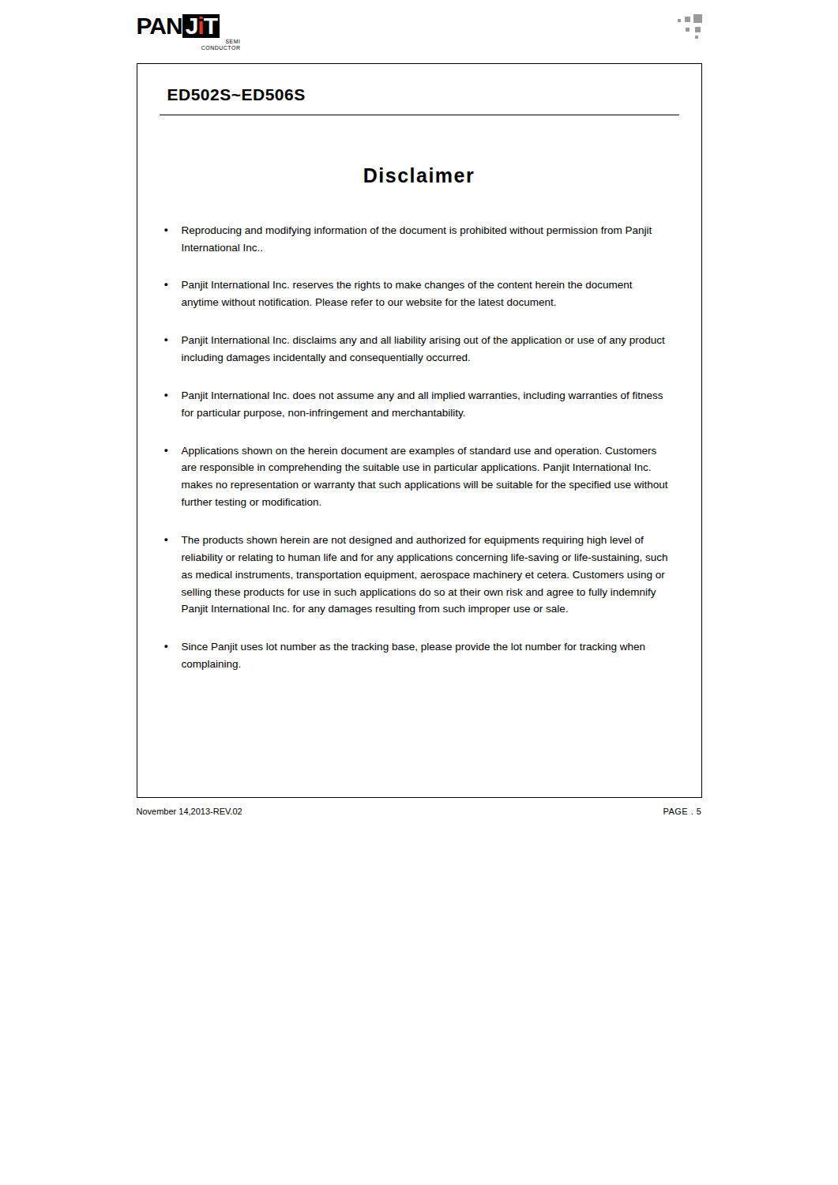PANJi T
SEMI
CONDUCTOR
ED502S~ED506S
Disclaimer
Reproducing and modifying information of the document is prohibited without permission from Panjit International Inc..
Panjit International Inc. reserves the rights to make changes of the content herein the document anytime without notification. Please refer to our website for the latest document.
Panjit International Inc. disclaims any and all liability arising out of the application or use of any product including damages incidentally and consequentially occurred.
Panjit International Inc. does not assume any and all implied warranties, including warranties of fitness for particular purpose, non-infringement and merchantability.
Applications shown on the herein document are examples of standard use and operation. Customers are responsible in comprehending the suitable use in particular applications. Panjit International Inc. makes no representation or warranty that such applications will be suitable for the specified use without further testing or modification.
The products shown herein are not designed and authorized for equipments requiring high level of reliability or relating to human life and for any applications concerning life-saving or life-sustaining, such as medical instruments, transportation equipment, aerospace machinery et cetera. Customers using or selling these products for use in such applications do so at their own risk and agree to fully indemnify Panjit International Inc. for any damages resulting from such improper use or sale.
Since Panjit uses lot number as the tracking base, please provide the lot number for tracking when complaining.
November 14,2013-REV.02
PAGE . 5